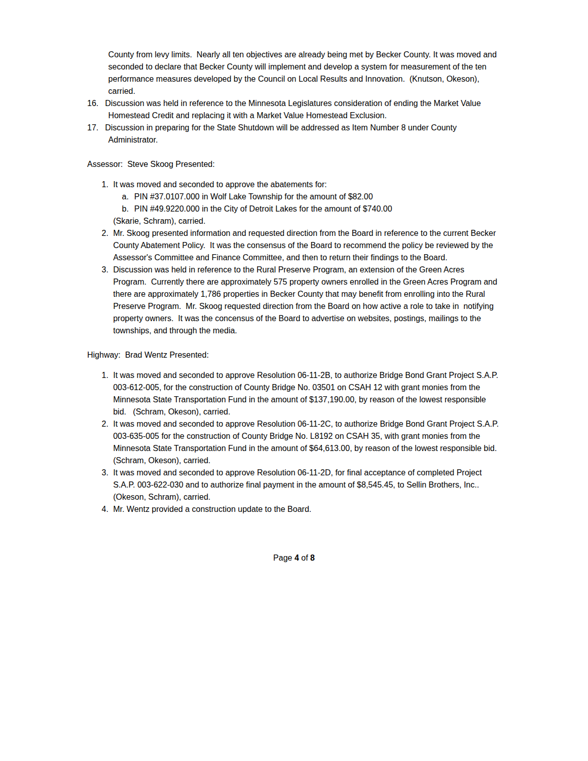County from levy limits. Nearly all ten objectives are already being met by Becker County. It was moved and seconded to declare that Becker County will implement and develop a system for measurement of the ten performance measures developed by the Council on Local Results and Innovation. (Knutson, Okeson), carried.
16. Discussion was held in reference to the Minnesota Legislatures consideration of ending the Market Value Homestead Credit and replacing it with a Market Value Homestead Exclusion.
17. Discussion in preparing for the State Shutdown will be addressed as Item Number 8 under County Administrator.
Assessor: Steve Skoog Presented:
It was moved and seconded to approve the abatements for:
PIN #37.0107.000 in Wolf Lake Township for the amount of $82.00
PIN #49.9220.000 in the City of Detroit Lakes for the amount of $740.00
(Skarie, Schram), carried.
Mr. Skoog presented information and requested direction from the Board in reference to the current Becker County Abatement Policy. It was the consensus of the Board to recommend the policy be reviewed by the Assessor's Committee and Finance Committee, and then to return their findings to the Board.
Discussion was held in reference to the Rural Preserve Program, an extension of the Green Acres Program. Currently there are approximately 575 property owners enrolled in the Green Acres Program and there are approximately 1,786 properties in Becker County that may benefit from enrolling into the Rural Preserve Program. Mr. Skoog requested direction from the Board on how active a role to take in notifying property owners. It was the concensus of the Board to advertise on websites, postings, mailings to the townships, and through the media.
Highway: Brad Wentz Presented:
It was moved and seconded to approve Resolution 06-11-2B, to authorize Bridge Bond Grant Project S.A.P. 003-612-005, for the construction of County Bridge No. 03501 on CSAH 12 with grant monies from the Minnesota State Transportation Fund in the amount of $137,190.00, by reason of the lowest responsible bid. (Schram, Okeson), carried.
It was moved and seconded to approve Resolution 06-11-2C, to authorize Bridge Bond Grant Project S.A.P. 003-635-005 for the construction of County Bridge No. L8192 on CSAH 35, with grant monies from the Minnesota State Transportation Fund in the amount of $64,613.00, by reason of the lowest responsible bid. (Schram, Okeson), carried.
It was moved and seconded to approve Resolution 06-11-2D, for final acceptance of completed Project S.A.P. 003-622-030 and to authorize final payment in the amount of $8,545.45, to Sellin Brothers, Inc.. (Okeson, Schram), carried.
Mr. Wentz provided a construction update to the Board.
Page 4 of 8